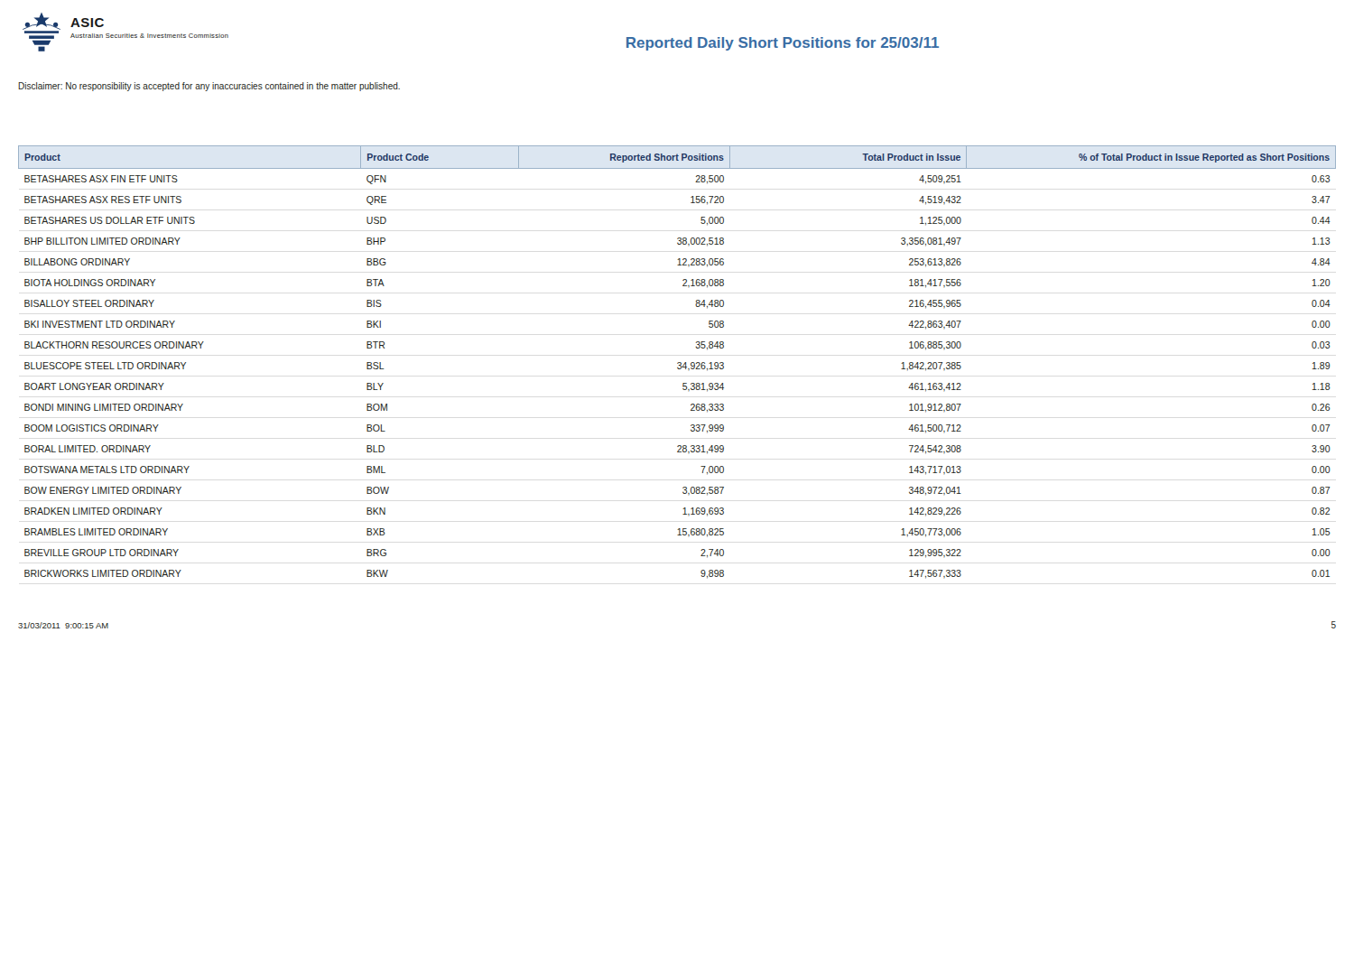ASIC
Australian Securities & Investments Commission
Reported Daily Short Positions for 25/03/11
Disclaimer: No responsibility is accepted for any inaccuracies contained in the matter published.
| Product | Product Code | Reported Short Positions | Total Product in Issue | % of Total Product in Issue Reported as Short Positions |
| --- | --- | --- | --- | --- |
| BETASHARES ASX FIN ETF UNITS | QFN | 28,500 | 4,509,251 | 0.63 |
| BETASHARES ASX RES ETF UNITS | QRE | 156,720 | 4,519,432 | 3.47 |
| BETASHARES US DOLLAR ETF UNITS | USD | 5,000 | 1,125,000 | 0.44 |
| BHP BILLITON LIMITED ORDINARY | BHP | 38,002,518 | 3,356,081,497 | 1.13 |
| BILLABONG ORDINARY | BBG | 12,283,056 | 253,613,826 | 4.84 |
| BIOTA HOLDINGS ORDINARY | BTA | 2,168,088 | 181,417,556 | 1.20 |
| BISALLOY STEEL ORDINARY | BIS | 84,480 | 216,455,965 | 0.04 |
| BKI INVESTMENT LTD ORDINARY | BKI | 508 | 422,863,407 | 0.00 |
| BLACKTHORN RESOURCES ORDINARY | BTR | 35,848 | 106,885,300 | 0.03 |
| BLUESCOPE STEEL LTD ORDINARY | BSL | 34,926,193 | 1,842,207,385 | 1.89 |
| BOART LONGYEAR ORDINARY | BLY | 5,381,934 | 461,163,412 | 1.18 |
| BONDI MINING LIMITED ORDINARY | BOM | 268,333 | 101,912,807 | 0.26 |
| BOOM LOGISTICS ORDINARY | BOL | 337,999 | 461,500,712 | 0.07 |
| BORAL LIMITED. ORDINARY | BLD | 28,331,499 | 724,542,308 | 3.90 |
| BOTSWANA METALS LTD ORDINARY | BML | 7,000 | 143,717,013 | 0.00 |
| BOW ENERGY LIMITED ORDINARY | BOW | 3,082,587 | 348,972,041 | 0.87 |
| BRADKEN LIMITED ORDINARY | BKN | 1,169,693 | 142,829,226 | 0.82 |
| BRAMBLES LIMITED ORDINARY | BXB | 15,680,825 | 1,450,773,006 | 1.05 |
| BREVILLE GROUP LTD ORDINARY | BRG | 2,740 | 129,995,322 | 0.00 |
| BRICKWORKS LIMITED ORDINARY | BKW | 9,898 | 147,567,333 | 0.01 |
31/03/2011 9:00:15 AM
5